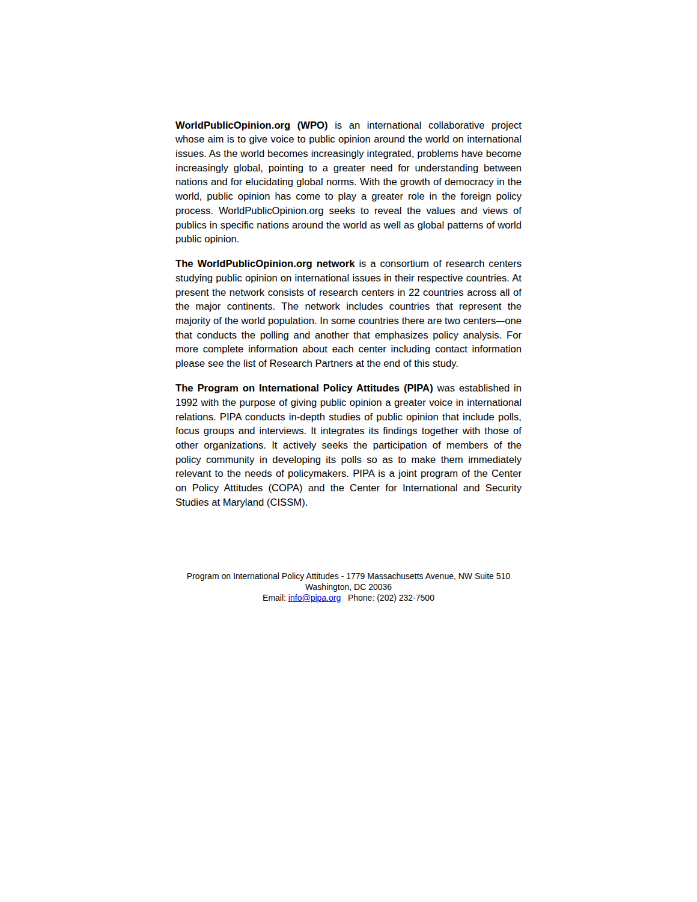WorldPublicOpinion.org (WPO) is an international collaborative project whose aim is to give voice to public opinion around the world on international issues. As the world becomes increasingly integrated, problems have become increasingly global, pointing to a greater need for understanding between nations and for elucidating global norms. With the growth of democracy in the world, public opinion has come to play a greater role in the foreign policy process. WorldPublicOpinion.org seeks to reveal the values and views of publics in specific nations around the world as well as global patterns of world public opinion.
The WorldPublicOpinion.org network is a consortium of research centers studying public opinion on international issues in their respective countries. At present the network consists of research centers in 22 countries across all of the major continents. The network includes countries that represent the majority of the world population. In some countries there are two centers–-one that conducts the polling and another that emphasizes policy analysis. For more complete information about each center including contact information please see the list of Research Partners at the end of this study.
The Program on International Policy Attitudes (PIPA) was established in 1992 with the purpose of giving public opinion a greater voice in international relations. PIPA conducts in-depth studies of public opinion that include polls, focus groups and interviews. It integrates its findings together with those of other organizations. It actively seeks the participation of members of the policy community in developing its polls so as to make them immediately relevant to the needs of policymakers. PIPA is a joint program of the Center on Policy Attitudes (COPA) and the Center for International and Security Studies at Maryland (CISSM).
Program on International Policy Attitudes - 1779 Massachusetts Avenue, NW Suite 510 Washington, DC 20036
Email: info@pipa.org Phone: (202) 232-7500